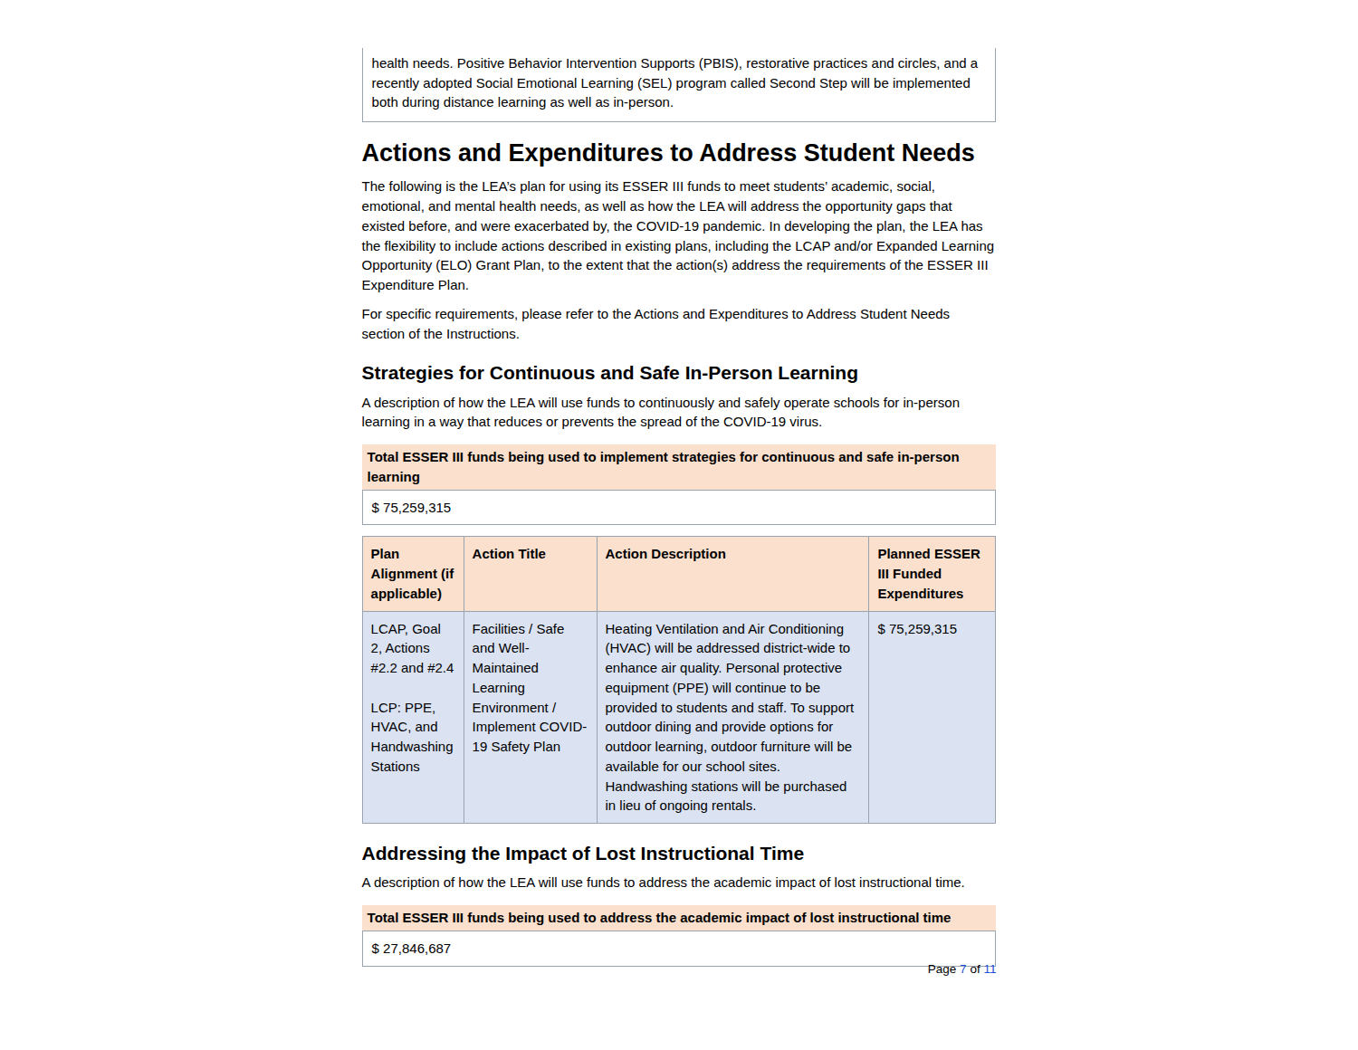health needs. Positive Behavior Intervention Supports (PBIS), restorative practices and circles, and a recently adopted Social Emotional Learning (SEL) program called Second Step will be implemented both during distance learning as well as in-person.
Actions and Expenditures to Address Student Needs
The following is the LEA’s plan for using its ESSER III funds to meet students’ academic, social, emotional, and mental health needs, as well as how the LEA will address the opportunity gaps that existed before, and were exacerbated by, the COVID-19 pandemic. In developing the plan, the LEA has the flexibility to include actions described in existing plans, including the LCAP and/or Expanded Learning Opportunity (ELO) Grant Plan, to the extent that the action(s) address the requirements of the ESSER III Expenditure Plan.
For specific requirements, please refer to the Actions and Expenditures to Address Student Needs section of the Instructions.
Strategies for Continuous and Safe In-Person Learning
A description of how the LEA will use funds to continuously and safely operate schools for in-person learning in a way that reduces or prevents the spread of the COVID-19 virus.
Total ESSER III funds being used to implement strategies for continuous and safe in-person learning
$ 75,259,315
| Plan Alignment (if applicable) | Action Title | Action Description | Planned ESSER III Funded Expenditures |
| --- | --- | --- | --- |
| LCAP, Goal 2, Actions #2.2 and #2.4 LCP: PPE, HVAC, and Handwashing Stations | Facilities / Safe and Well-Maintained Learning Environment / Implement COVID-19 Safety Plan | Heating Ventilation and Air Conditioning (HVAC) will be addressed district-wide to enhance air quality. Personal protective equipment (PPE) will continue to be provided to students and staff. To support outdoor dining and provide options for outdoor learning, outdoor furniture will be available for our school sites. Handwashing stations will be purchased in lieu of ongoing rentals. | $ 75,259,315 |
Addressing the Impact of Lost Instructional Time
A description of how the LEA will use funds to address the academic impact of lost instructional time.
Total ESSER III funds being used to address the academic impact of lost instructional time
$ 27,846,687
Page 7 of 11